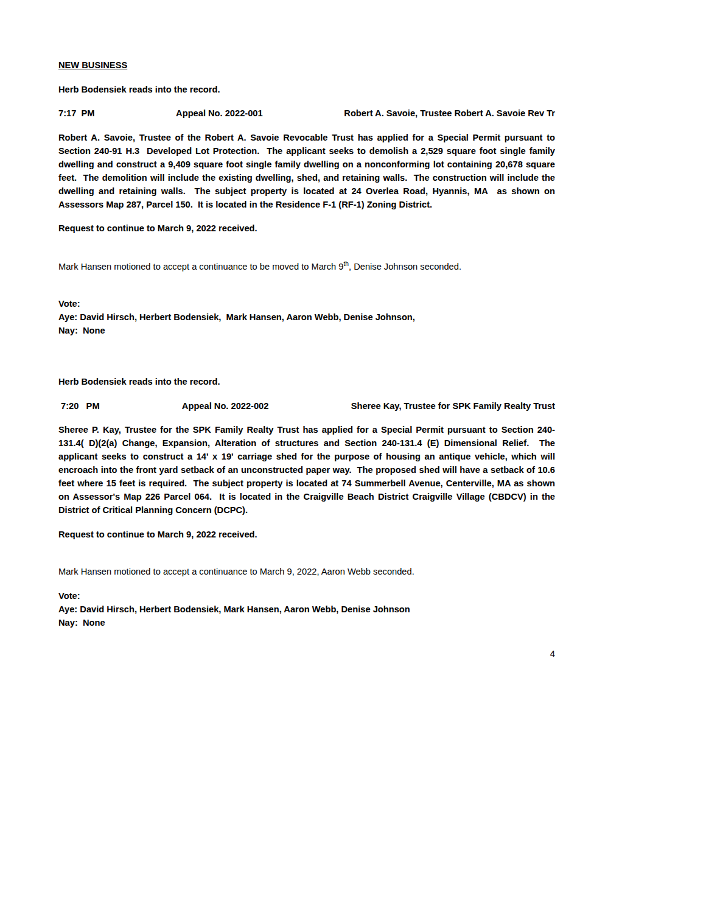NEW BUSINESS
Herb Bodensiek reads into the record.
7:17 PM Appeal No. 2022-001 Robert A. Savoie, Trustee Robert A. Savoie Rev Tr
Robert A. Savoie, Trustee of the Robert A. Savoie Revocable Trust has applied for a Special Permit pursuant to Section 240-91 H.3 Developed Lot Protection. The applicant seeks to demolish a 2,529 square foot single family dwelling and construct a 9,409 square foot single family dwelling on a nonconforming lot containing 20,678 square feet. The demolition will include the existing dwelling, shed, and retaining walls. The construction will include the dwelling and retaining walls. The subject property is located at 24 Overlea Road, Hyannis, MA as shown on Assessors Map 287, Parcel 150. It is located in the Residence F-1 (RF-1) Zoning District.
Request to continue to March 9, 2022 received.
Mark Hansen motioned to accept a continuance to be moved to March 9th, Denise Johnson seconded.
Vote: Aye: David Hirsch, Herbert Bodensiek, Mark Hansen, Aaron Webb, Denise Johnson, Nay: None
Herb Bodensiek reads into the record.
7:20 PM Appeal No. 2022-002 Sheree Kay, Trustee for SPK Family Realty Trust
Sheree P. Kay, Trustee for the SPK Family Realty Trust has applied for a Special Permit pursuant to Section 240-131.4( D)(2(a) Change, Expansion, Alteration of structures and Section 240-131.4 (E) Dimensional Relief. The applicant seeks to construct a 14' x 19' carriage shed for the purpose of housing an antique vehicle, which will encroach into the front yard setback of an unconstructed paper way. The proposed shed will have a setback of 10.6 feet where 15 feet is required. The subject property is located at 74 Summerbell Avenue, Centerville, MA as shown on Assessor's Map 226 Parcel 064. It is located in the Craigville Beach District Craigville Village (CBDCV) in the District of Critical Planning Concern (DCPC).
Request to continue to March 9, 2022 received.
Mark Hansen motioned to accept a continuance to March 9, 2022, Aaron Webb seconded.
Vote: Aye: David Hirsch, Herbert Bodensiek, Mark Hansen, Aaron Webb, Denise Johnson Nay: None
4